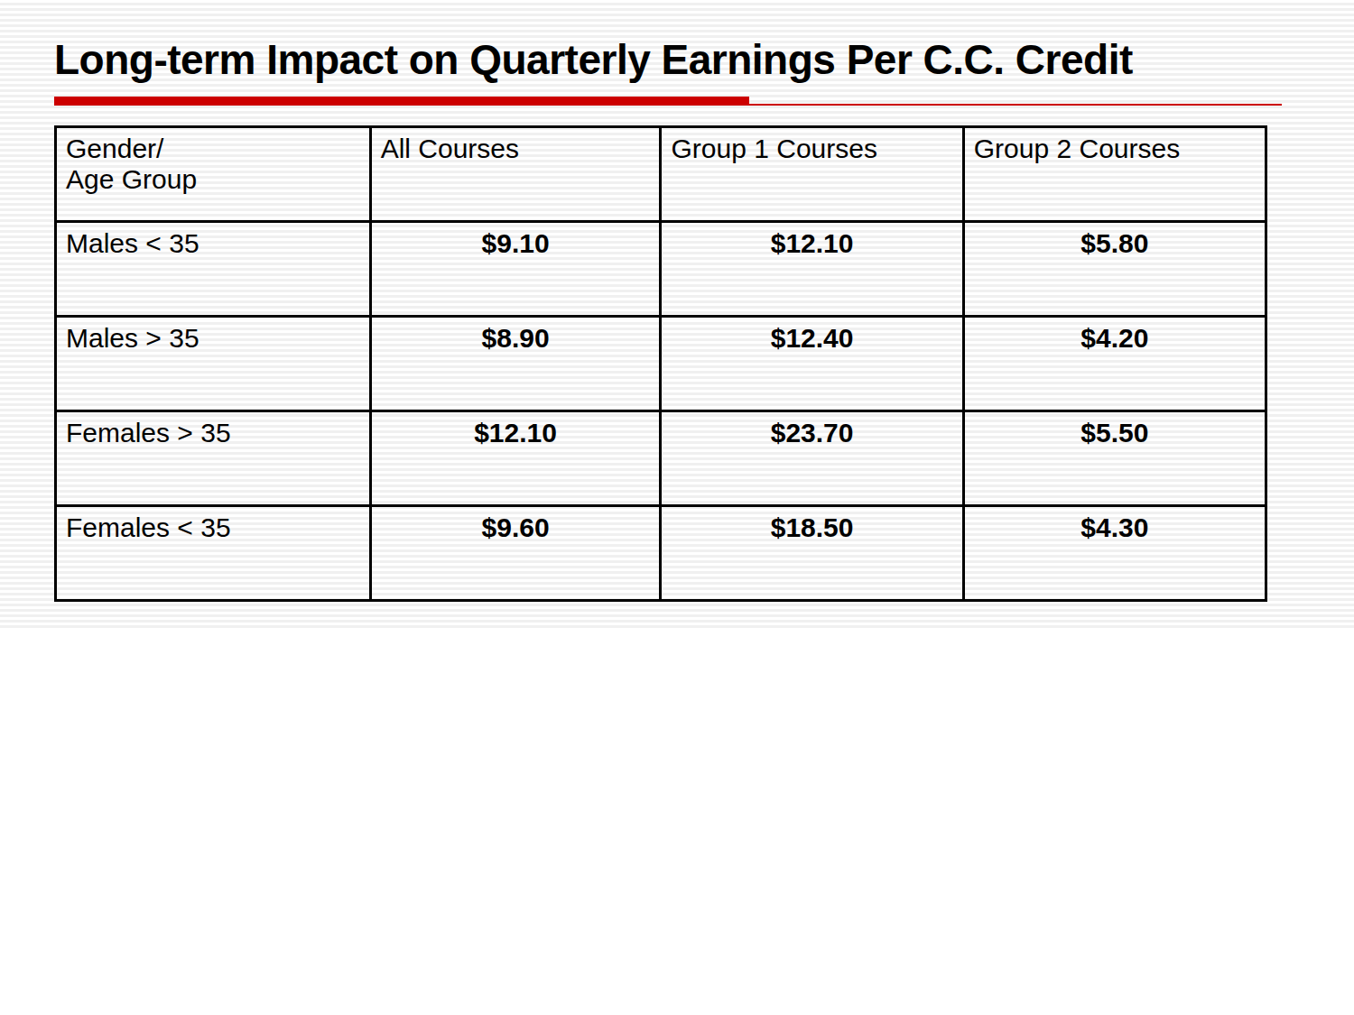Long-term Impact on Quarterly Earnings Per C.C. Credit
| Gender/ Age Group | All Courses | Group 1 Courses | Group 2 Courses |
| --- | --- | --- | --- |
| Males < 35 | $9.10 | $12.10 | $5.80 |
| Males > 35 | $8.90 | $12.40 | $4.20 |
| Females > 35 | $12.10 | $23.70 | $5.50 |
| Females < 35 | $9.60 | $18.50 | $4.30 |